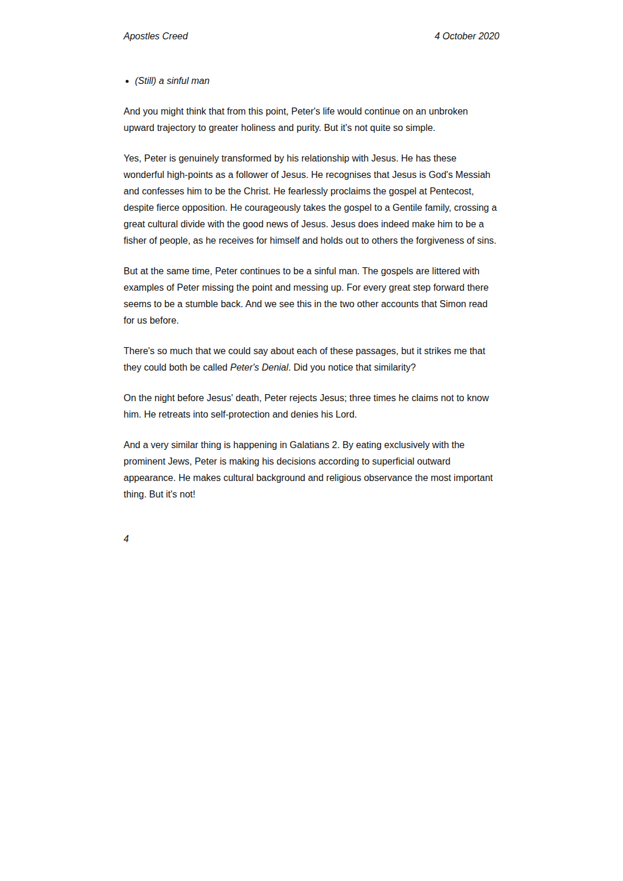Apostles Creed 4 October 2020
(Still) a sinful man
And you might think that from this point, Peter's life would continue on an unbroken upward trajectory to greater holiness and purity. But it's not quite so simple.
Yes, Peter is genuinely transformed by his relationship with Jesus. He has these wonderful high-points as a follower of Jesus. He recognises that Jesus is God's Messiah and confesses him to be the Christ. He fearlessly proclaims the gospel at Pentecost, despite fierce opposition. He courageously takes the gospel to a Gentile family, crossing a great cultural divide with the good news of Jesus. Jesus does indeed make him to be a fisher of people, as he receives for himself and holds out to others the forgiveness of sins.
But at the same time, Peter continues to be a sinful man. The gospels are littered with examples of Peter missing the point and messing up. For every great step forward there seems to be a stumble back. And we see this in the two other accounts that Simon read for us before.
There's so much that we could say about each of these passages, but it strikes me that they could both be called Peter's Denial. Did you notice that similarity?
On the night before Jesus' death, Peter rejects Jesus; three times he claims not to know him. He retreats into self-protection and denies his Lord.
And a very similar thing is happening in Galatians 2. By eating exclusively with the prominent Jews, Peter is making his decisions according to superficial outward appearance. He makes cultural background and religious observance the most important thing. But it's not!
4